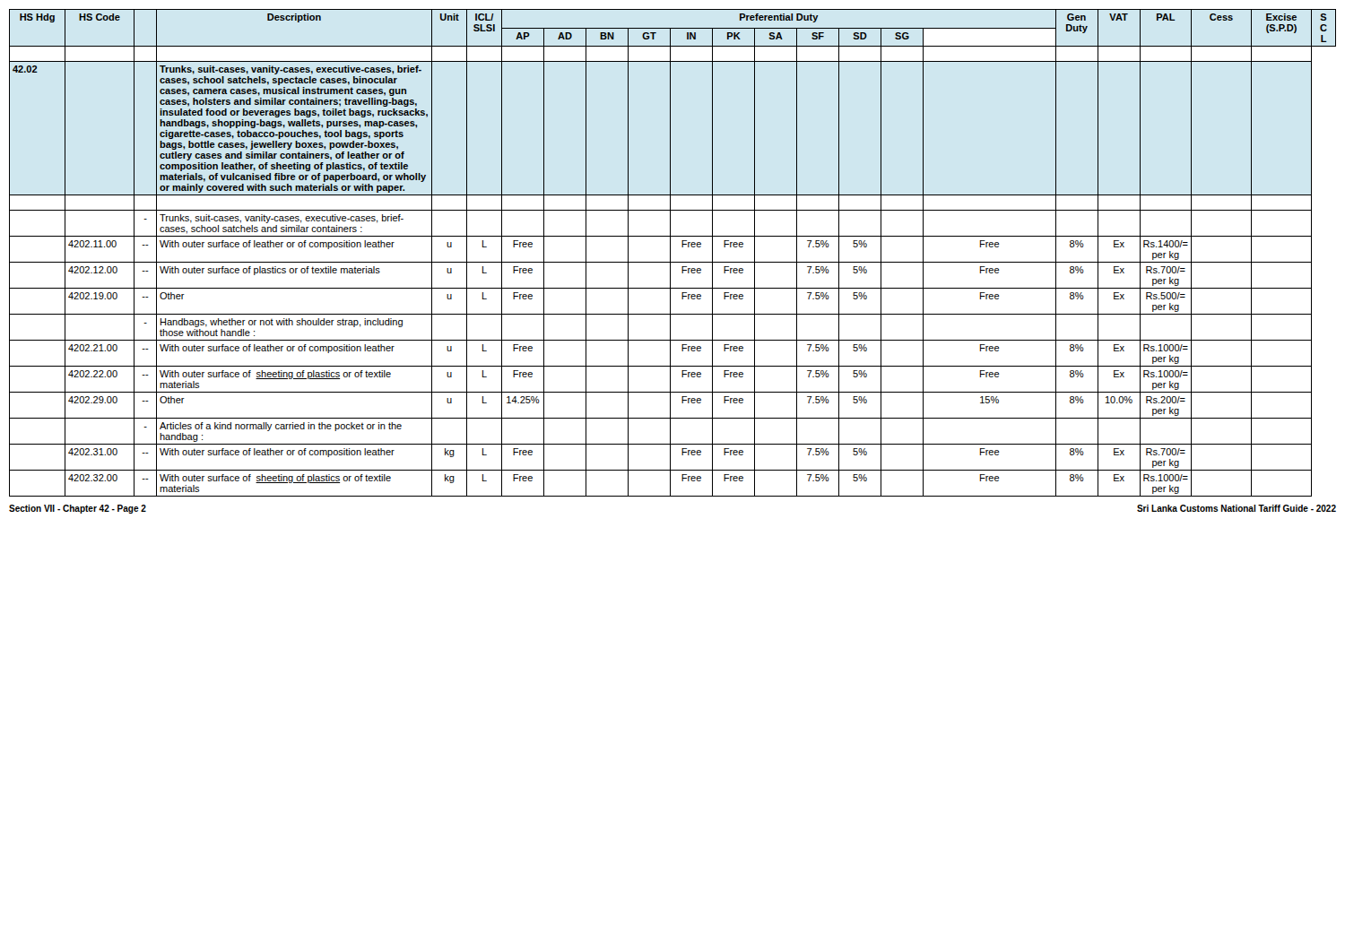| HS Hdg | HS Code | | Description | Unit | ICL/ SLSI | Preferential Duty | Gen Duty | VAT | PAL | Cess | Excise (S.P.D) | S C L |
| --- | --- | --- | --- | --- | --- | --- | --- | --- | --- | --- | --- | --- |
| AP | AD | BN | GT | IN | PK | SA | SF | SD | SG | |
| 42.02 | | | Trunks, suit-cases, vanity-cases, executive-cases, brief-cases, school satchels, spectacle cases, binocular cases, camera cases, musical instrument cases, gun cases, holsters and similar containers; travelling-bags, insulated food or beverages bags, toilet bags, rucksacks, handbags, shopping-bags, wallets, purses, map-cases, cigarette-cases, tobacco-pouches, tool bags, sports bags, bottle cases, jewellery boxes, powder-boxes, cutlery cases and similar containers, of leather or of composition leather, of sheeting of plastics, of textile materials, of vulcanised fibre or of paperboard, or wholly or mainly covered with such materials or with paper. | | | | | | | | | | | | | | | | | | |
| | | - | Trunks, suit-cases, vanity-cases, executive-cases, brief-cases, school satchels and similar containers : | | | | | | | | | | | | | | | | | | |
| | 4202.11.00 | -- | With outer surface of leather or of composition leather | u | L | Free | | | | Free | Free | | 7.5% | 5% | | Free | 8% | Ex | Rs.1400/= per kg | | |
| | 4202.12.00 | -- | With outer surface of plastics or of textile materials | u | L | Free | | | | Free | Free | | 7.5% | 5% | | Free | 8% | Ex | Rs.700/= per kg | | |
| | 4202.19.00 | -- | Other | u | L | Free | | | | Free | Free | | 7.5% | 5% | | Free | 8% | Ex | Rs.500/= per kg | | |
| | | - | Handbags, whether or not with shoulder strap, including those without handle : | | | | | | | | | | | | | | | | | | |
| | 4202.21.00 | -- | With outer surface of leather or of composition leather | u | L | Free | | | | Free | Free | | 7.5% | 5% | | Free | 8% | Ex | Rs.1000/= per kg | | |
| | 4202.22.00 | -- | With outer surface of sheeting of plastics or of textile materials | u | L | Free | | | | Free | Free | | 7.5% | 5% | | Free | 8% | Ex | Rs.1000/= per kg | | |
| | 4202.29.00 | -- | Other | u | L | 14.25% | | | | Free | Free | | 7.5% | 5% | | 15% | 8% | 10.0% | Rs.200/= per kg | | |
| | | - | Articles of a kind normally carried in the pocket or in the handbag : | | | | | | | | | | | | | | | | | | |
| | 4202.31.00 | -- | With outer surface of leather or of composition leather | kg | L | Free | | | | Free | Free | | 7.5% | 5% | | Free | 8% | Ex | Rs.700/= per kg | | |
| | 4202.32.00 | -- | With outer surface of sheeting of plastics or of textile materials | kg | L | Free | | | | Free | Free | | 7.5% | 5% | | Free | 8% | Ex | Rs.1000/= per kg | | |
Section VII - Chapter 42 - Page 2
Sri Lanka Customs National Tariff Guide - 2022